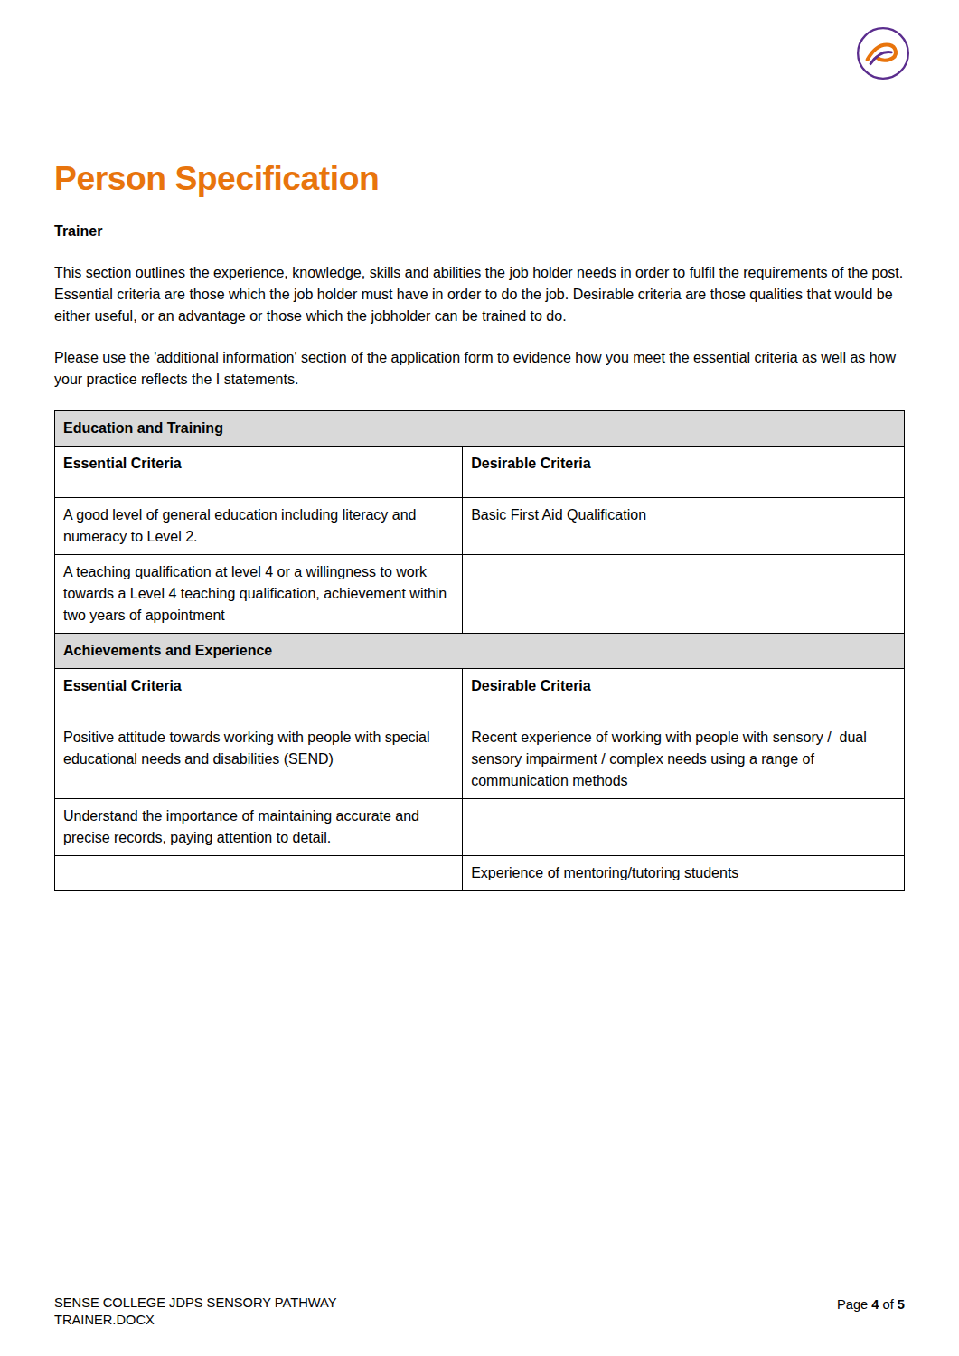Person Specification
Trainer
This section outlines the experience, knowledge, skills and abilities the job holder needs in order to fulfil the requirements of the post. Essential criteria are those which the job holder must have in order to do the job. Desirable criteria are those qualities that would be either useful, or an advantage or those which the jobholder can be trained to do.
Please use the 'additional information' section of the application form to evidence how you meet the essential criteria as well as how your practice reflects the I statements.
| Education and Training |
| Essential Criteria | Desirable Criteria |
| A good level of general education including literacy and numeracy to Level 2. | Basic First Aid Qualification |
| A teaching qualification at level 4 or a willingness to work towards a Level 4 teaching qualification, achievement within two years of appointment | |
| Achievements and Experience |
| Essential Criteria | Desirable Criteria |
| Positive attitude towards working with people with special educational needs and disabilities (SEND) | Recent experience of working with people with sensory / dual sensory impairment / complex needs using a range of communication methods |
| Understand the importance of maintaining accurate and precise records, paying attention to detail. | |
| | Experience of mentoring/tutoring students |
SENSE COLLEGE JDPS SENSORY PATHWAY
TRAINER.DOCX
Page 4 of 5